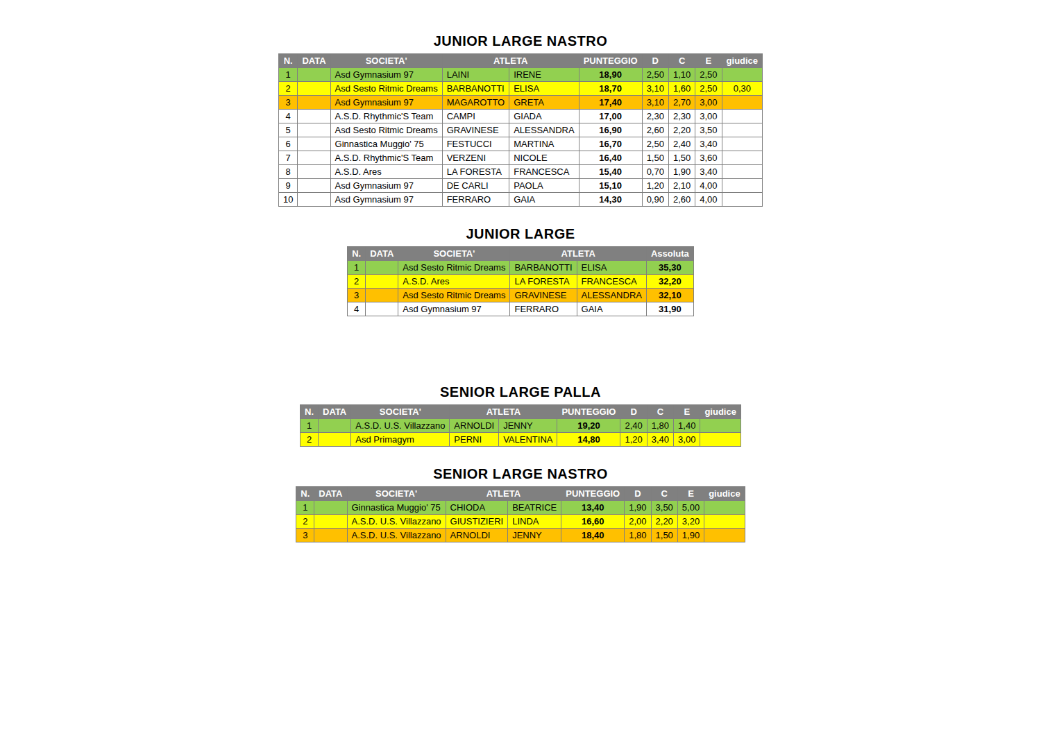JUNIOR LARGE NASTRO
| N. | DATA | SOCIETA' | ATLETA | PUNTEGGIO | D | C | E | giudice |
| --- | --- | --- | --- | --- | --- | --- | --- | --- |
| 1 | | Asd Gymnasium 97 | LAINI | IRENE | 18,90 | 2,50 | 1,10 | 2,50 | |
| 2 | | Asd Sesto Ritmic Dreams | BARBANOTTI | ELISA | 18,70 | 3,10 | 1,60 | 2,50 | 0,30 |
| 3 | | Asd Gymnasium 97 | MAGAROTTO | GRETA | 17,40 | 3,10 | 2,70 | 3,00 | |
| 4 | | A.S.D. Rhythmic'S Team | CAMPI | GIADA | 17,00 | 2,30 | 2,30 | 3,00 | |
| 5 | | Asd Sesto Ritmic Dreams | GRAVINESE | ALESSANDRA | 16,90 | 2,60 | 2,20 | 3,50 | |
| 6 | | Ginnastica Muggio' 75 | FESTUCCI | MARTINA | 16,70 | 2,50 | 2,40 | 3,40 | |
| 7 | | A.S.D. Rhythmic'S Team | VERZENI | NICOLE | 16,40 | 1,50 | 1,50 | 3,60 | |
| 8 | | A.S.D. Ares | LA FORESTA | FRANCESCA | 15,40 | 0,70 | 1,90 | 3,40 | |
| 9 | | Asd Gymnasium 97 | DE CARLI | PAOLA | 15,10 | 1,20 | 2,10 | 4,00 | |
| 10 | | Asd Gymnasium 97 | FERRARO | GAIA | 14,30 | 0,90 | 2,60 | 4,00 | |
JUNIOR LARGE
| N. | DATA | SOCIETA' | ATLETA | Assoluta |
| --- | --- | --- | --- | --- |
| 1 | | Asd Sesto Ritmic Dreams | BARBANOTTI | ELISA | 35,30 |
| 2 | | A.S.D. Ares | LA FORESTA | FRANCESCA | 32,20 |
| 3 | | Asd Sesto Ritmic Dreams | GRAVINESE | ALESSANDRA | 32,10 |
| 4 | | Asd Gymnasium 97 | FERRARO | GAIA | 31,90 |
SENIOR LARGE PALLA
| N. | DATA | SOCIETA' | ATLETA | PUNTEGGIO | D | C | E | giudice |
| --- | --- | --- | --- | --- | --- | --- | --- | --- |
| 1 | | A.S.D. U.S. Villazzano | ARNOLDI | JENNY | 19,20 | 2,40 | 1,80 | 1,40 | |
| 2 | | Asd Primagym | PERNI | VALENTINA | 14,80 | 1,20 | 3,40 | 3,00 | |
SENIOR LARGE NASTRO
| N. | DATA | SOCIETA' | ATLETA | PUNTEGGIO | D | C | E | giudice |
| --- | --- | --- | --- | --- | --- | --- | --- | --- |
| 1 | | Ginnastica Muggio' 75 | CHIODA | BEATRICE | 13,40 | 1,90 | 3,50 | 5,00 | |
| 2 | | A.S.D. U.S. Villazzano | GIUSTIZIERI | LINDA | 16,60 | 2,00 | 2,20 | 3,20 | |
| 3 | | A.S.D. U.S. Villazzano | ARNOLDI | JENNY | 18,40 | 1,80 | 1,50 | 1,90 | |